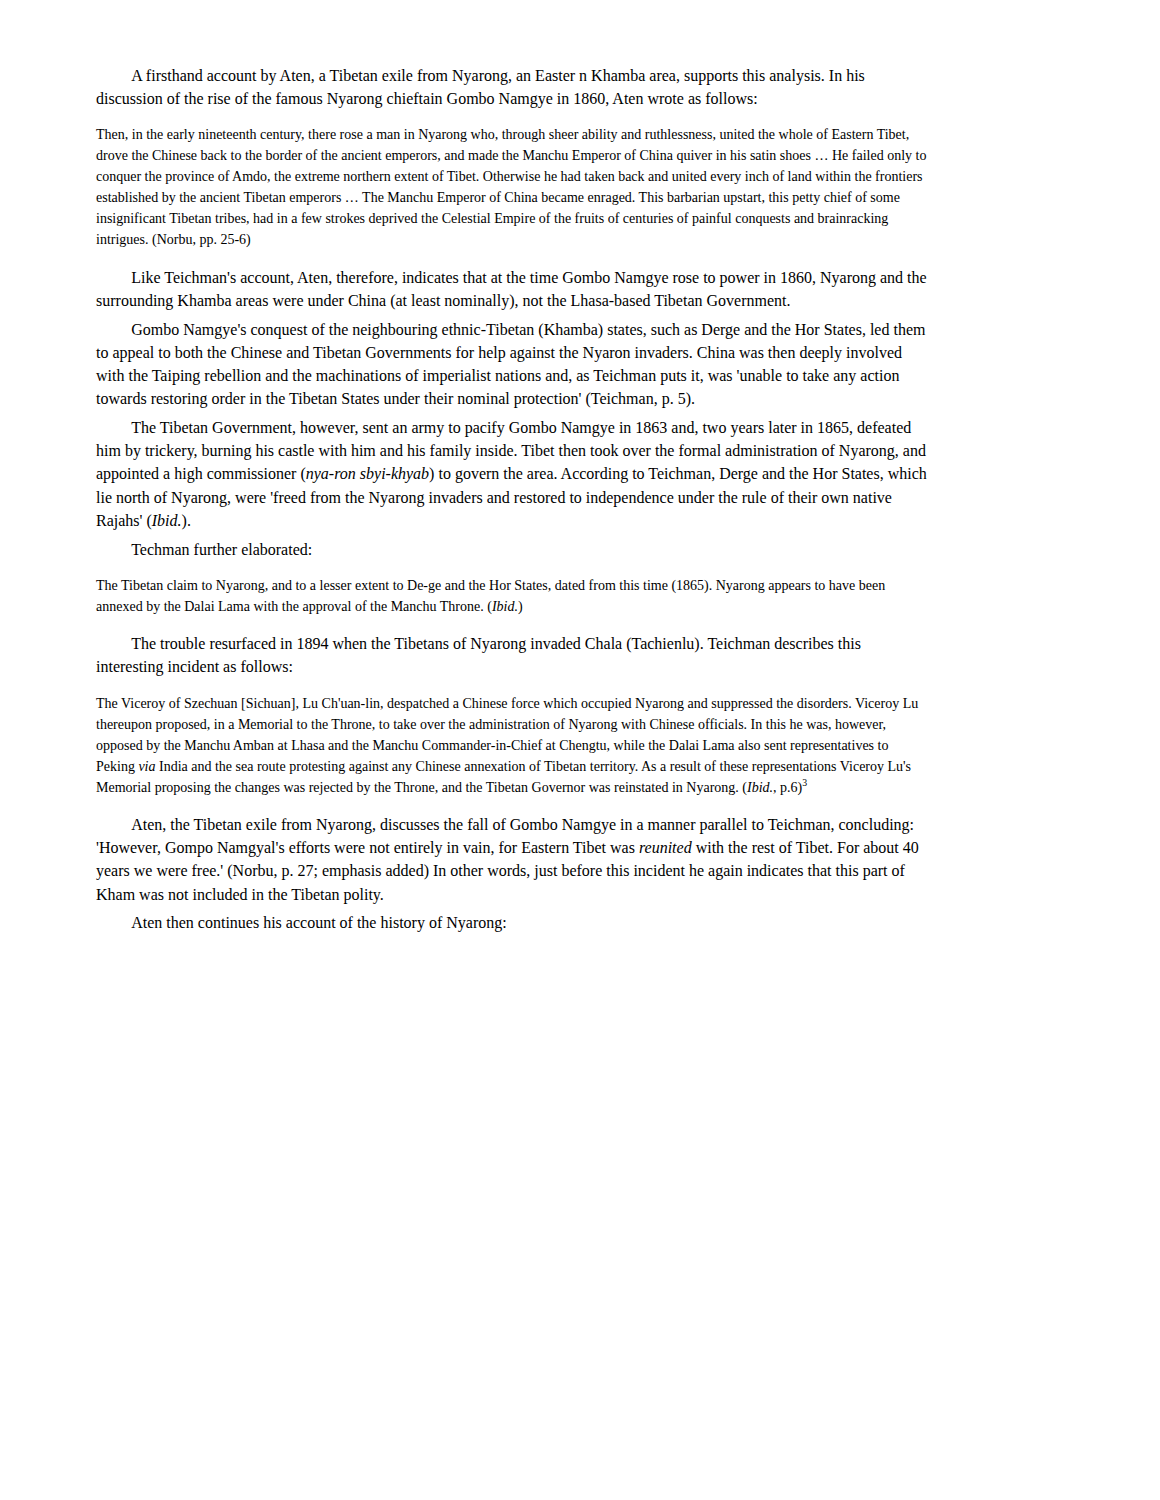A firsthand account by Aten, a Tibetan exile from Nyarong, an Easter n Khamba area, supports this analysis. In his discussion of the rise of the famous Nyarong chieftain Gombo Namgye in 1860, Aten wrote as follows:
Then, in the early nineteenth century, there rose a man in Nyarong who, through sheer ability and ruthlessness, united the whole of Eastern Tibet, drove the Chinese back to the border of the ancient emperors, and made the Manchu Emperor of China quiver in his satin shoes … He failed only to conquer the province of Amdo, the extreme northern extent of Tibet. Otherwise he had taken back and united every inch of land within the frontiers established by the ancient Tibetan emperors … The Manchu Emperor of China became enraged. This barbarian upstart, this petty chief of some insignificant Tibetan tribes, had in a few strokes deprived the Celestial Empire of the fruits of centuries of painful conquests and brainracking intrigues. (Norbu, pp. 25-6)
Like Teichman's account, Aten, therefore, indicates that at the time Gombo Namgye rose to power in 1860, Nyarong and the surrounding Khamba areas were under China (at least nominally), not the Lhasa-based Tibetan Government.
Gombo Namgye's conquest of the neighbouring ethnic-Tibetan (Khamba) states, such as Derge and the Hor States, led them to appeal to both the Chinese and Tibetan Governments for help against the Nyaron invaders. China was then deeply involved with the Taiping rebellion and the machinations of imperialist nations and, as Teichman puts it, was 'unable to take any action towards restoring order in the Tibetan States under their nominal protection' (Teichman, p. 5).
The Tibetan Government, however, sent an army to pacify Gombo Namgye in 1863 and, two years later in 1865, defeated him by trickery, burning his castle with him and his family inside. Tibet then took over the formal administration of Nyarong, and appointed a high commissioner (nya-ron sbyi-khyab) to govern the area. According to Teichman, Derge and the Hor States, which lie north of Nyarong, were 'freed from the Nyarong invaders and restored to independence under the rule of their own native Rajahs' (Ibid.).
Techman further elaborated:
The Tibetan claim to Nyarong, and to a lesser extent to De-ge and the Hor States, dated from this time (1865). Nyarong appears to have been annexed by the Dalai Lama with the approval of the Manchu Throne. (Ibid.)
The trouble resurfaced in 1894 when the Tibetans of Nyarong invaded Chala (Tachienlu). Teichman describes this interesting incident as follows:
The Viceroy of Szechuan [Sichuan], Lu Ch'uan-lin, despatched a Chinese force which occupied Nyarong and suppressed the disorders. Viceroy Lu thereupon proposed, in a Memorial to the Throne, to take over the administration of Nyarong with Chinese officials. In this he was, however, opposed by the Manchu Amban at Lhasa and the Manchu Commander-in-Chief at Chengtu, while the Dalai Lama also sent representatives to Peking via India and the sea route protesting against any Chinese annexation of Tibetan territory. As a result of these representations Viceroy Lu's Memorial proposing the changes was rejected by the Throne, and the Tibetan Governor was reinstated in Nyarong. (Ibid., p.6)3
Aten, the Tibetan exile from Nyarong, discusses the fall of Gombo Namgye in a manner parallel to Teichman, concluding: 'However, Gompo Namgyal's efforts were not entirely in vain, for Eastern Tibet was reunited with the rest of Tibet. For about 40 years we were free.' (Norbu, p. 27; emphasis added) In other words, just before this incident he again indicates that this part of Kham was not included in the Tibetan polity.
Aten then continues his account of the history of Nyarong: